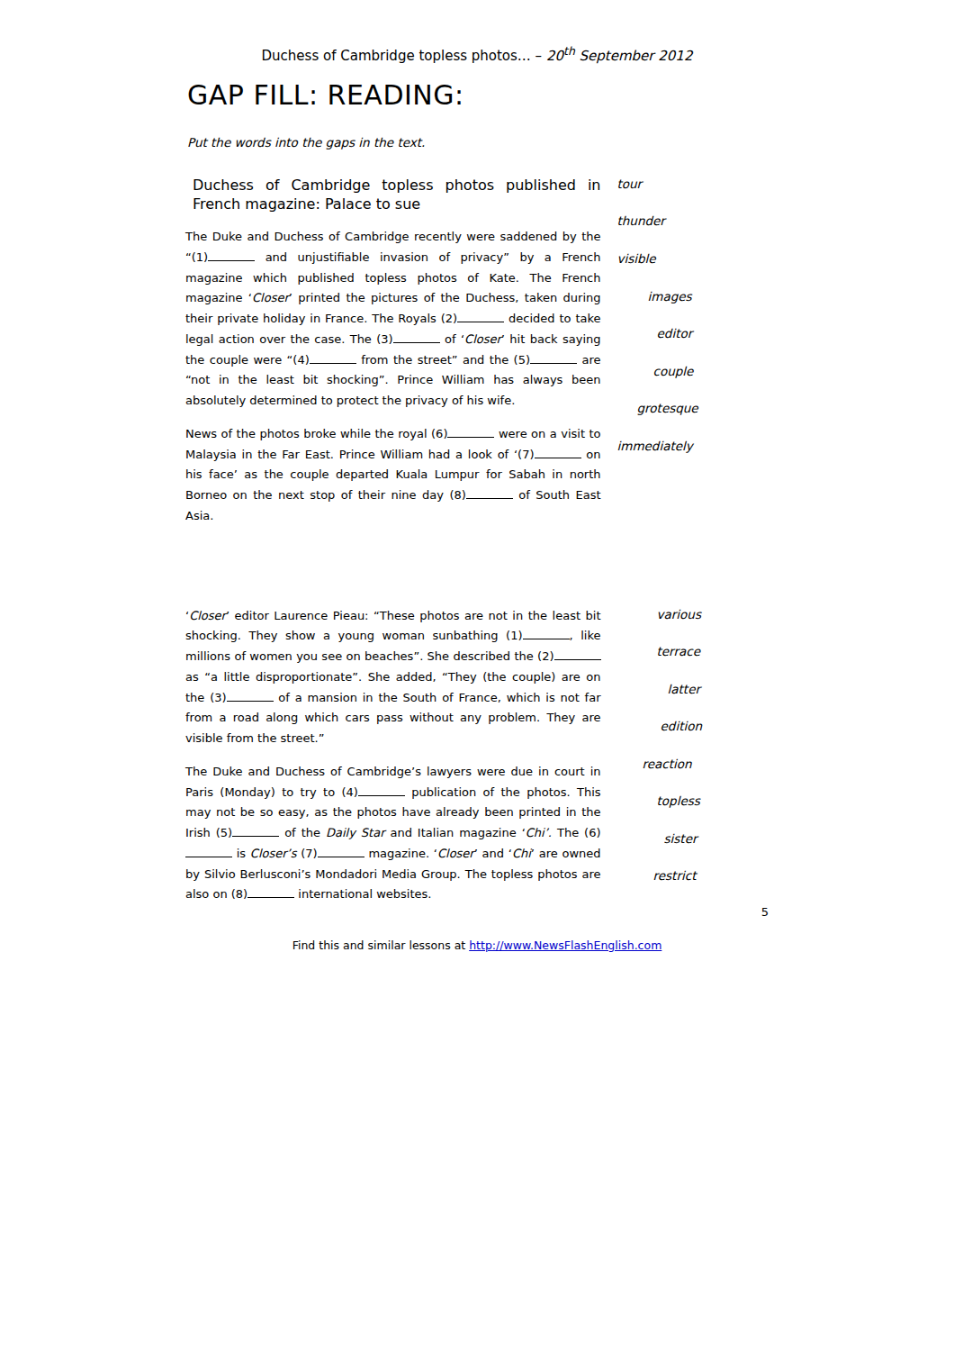Duchess of Cambridge topless photos… – 20th September 2012
GAP FILL: READING:
Put the words into the gaps in the text.
Duchess of Cambridge topless photos published in French magazine: Palace to sue
The Duke and Duchess of Cambridge recently were saddened by the “(1) and unjustifiable invasion of privacy” by a French magazine which published topless photos of Kate. The French magazine ‘Closer’ printed the pictures of the Duchess, taken during their private holiday in France. The Royals (2) decided to take legal action over the case. The (3) of ‘Closer’ hit back saying the couple were “(4) from the street” and the (5) are “not in the least bit shocking”. Prince William has always been absolutely determined to protect the privacy of his wife.
News of the photos broke while the royal (6) were on a visit to Malaysia in the Far East. Prince William had a look of ‘(7) on his face’ as the couple departed Kuala Lumpur for Sabah in north Borneo on the next stop of their nine day (8) of South East Asia.
tour
thunder
visible
images
editor
couple
grotesque
immediately
‘Closer’ editor Laurence Pieau: “These photos are not in the least bit shocking. They show a young woman sunbathing (1) , like millions of women you see on beaches”. She described the (2) as “a little disproportionate”. She added, “They (the couple) are on the (3) of a mansion in the South of France, which is not far from a road along which cars pass without any problem. They are visible from the street.”
The Duke and Duchess of Cambridge’s lawyers were due in court in Paris (Monday) to try to (4) publication of the photos. This may not be so easy, as the photos have already been printed in the Irish (5) of the Daily Star and Italian magazine ‘Chi’. The (6) is Closer’s (7) magazine. ‘Closer’ and ‘Chi’ are owned by Silvio Berlusconi’s Mondadori Media Group. The topless photos are also on (8) international websites.
various
terrace
latter
edition
reaction
topless
sister
restrict
5
Find this and similar lessons at http://www.NewsFlashEnglish.com